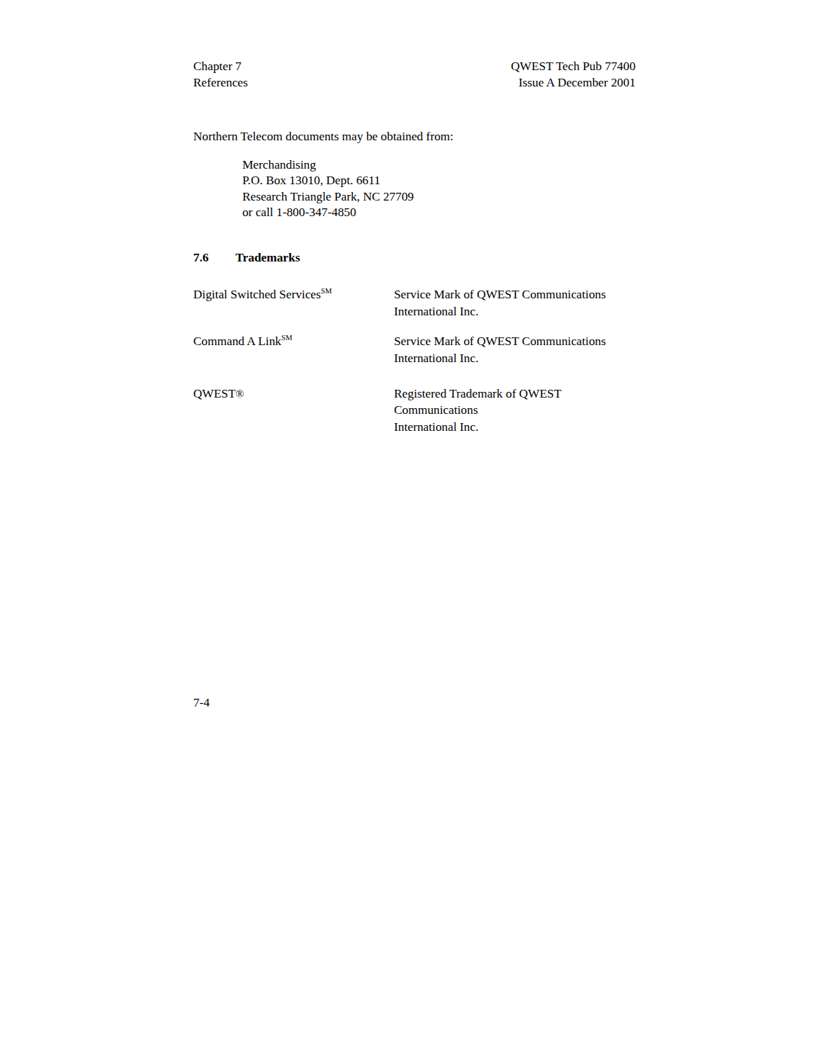Chapter 7
QWEST Tech Pub 77400
References
Issue A December 2001
Northern Telecom documents may be obtained from:
Merchandising
P.O. Box 13010, Dept. 6611
Research Triangle Park, NC 27709
or call 1-800-347-4850
7.6 Trademarks
| Digital Switched Services SM | Service Mark of QWEST Communications International Inc. |
| Command A Link SM | Service Mark of QWEST Communications International Inc. |
| QWEST ® | Registered Trademark of QWEST Communications International Inc. |
7-4